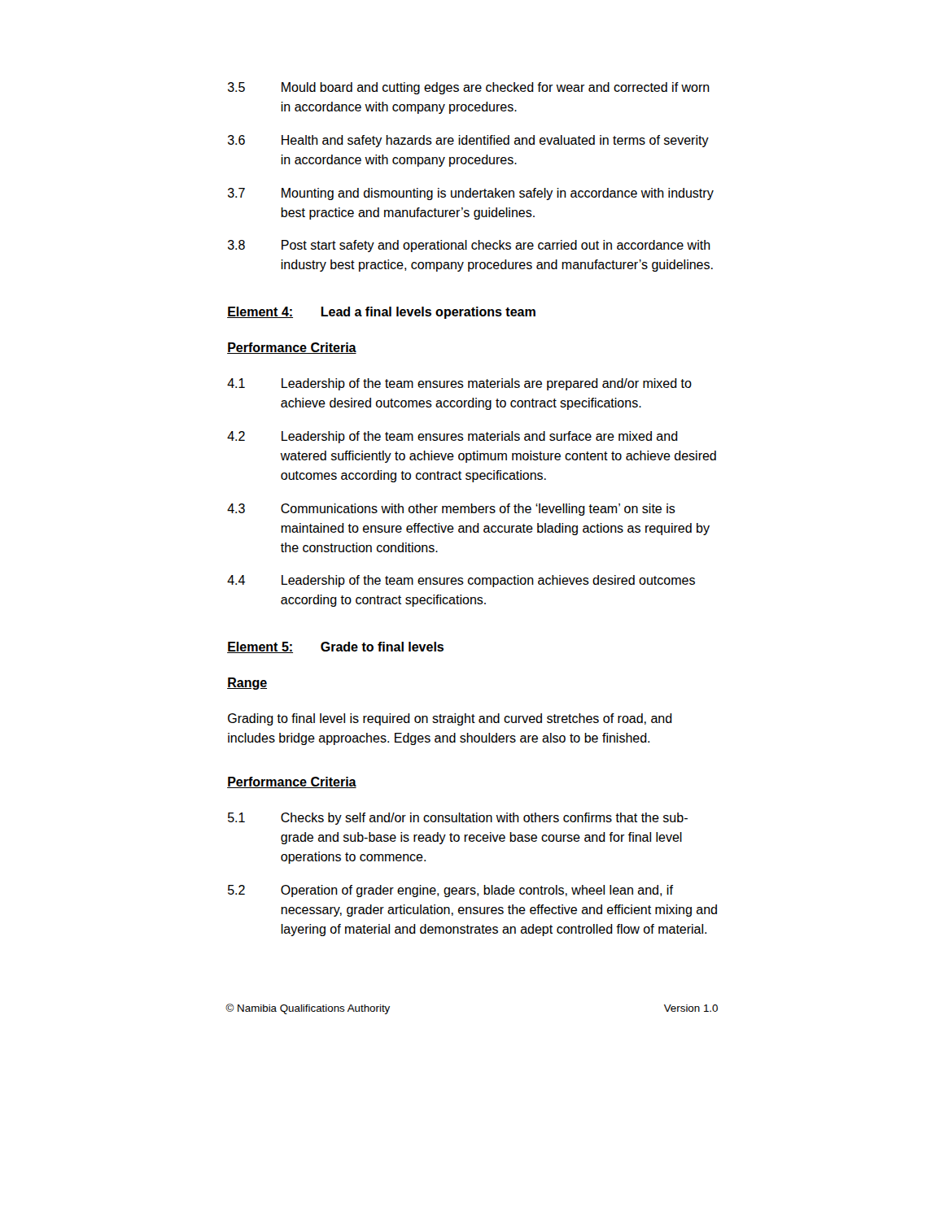3.5
Mould board and cutting edges are checked for wear and corrected if worn in accordance with company procedures.
3.6
Health and safety hazards are identified and evaluated in terms of severity in accordance with company procedures.
3.7
Mounting and dismounting is undertaken safely in accordance with industry best practice and manufacturer’s guidelines.
3.8
Post start safety and operational checks are carried out in accordance with industry best practice, company procedures and manufacturer’s guidelines.
Element 4:Lead a final levels operations team
Performance Criteria
4.1
Leadership of the team ensures materials are prepared and/or mixed to achieve desired outcomes according to contract specifications.
4.2
Leadership of the team ensures materials and surface are mixed and watered sufficiently to achieve optimum moisture content to achieve desired outcomes according to contract specifications.
4.3
Communications with other members of the ‘levelling team’ on site is maintained to ensure effective and accurate blading actions as required by the construction conditions.
4.4
Leadership of the team ensures compaction achieves desired outcomes according to contract specifications.
Element 5:Grade to final levels
Range
Grading to final level is required on straight and curved stretches of road, and includes bridge approaches. Edges and shoulders are also to be finished.
Performance Criteria
5.1
Checks by self and/or in consultation with others confirms that the sub-grade and sub-base is ready to receive base course and for final level operations to commence.
5.2
Operation of grader engine, gears, blade controls, wheel lean and, if necessary, grader articulation, ensures the effective and efficient mixing and layering of material and demonstrates an adept controlled flow of material.
© Namibia Qualifications Authority
Version 1.0